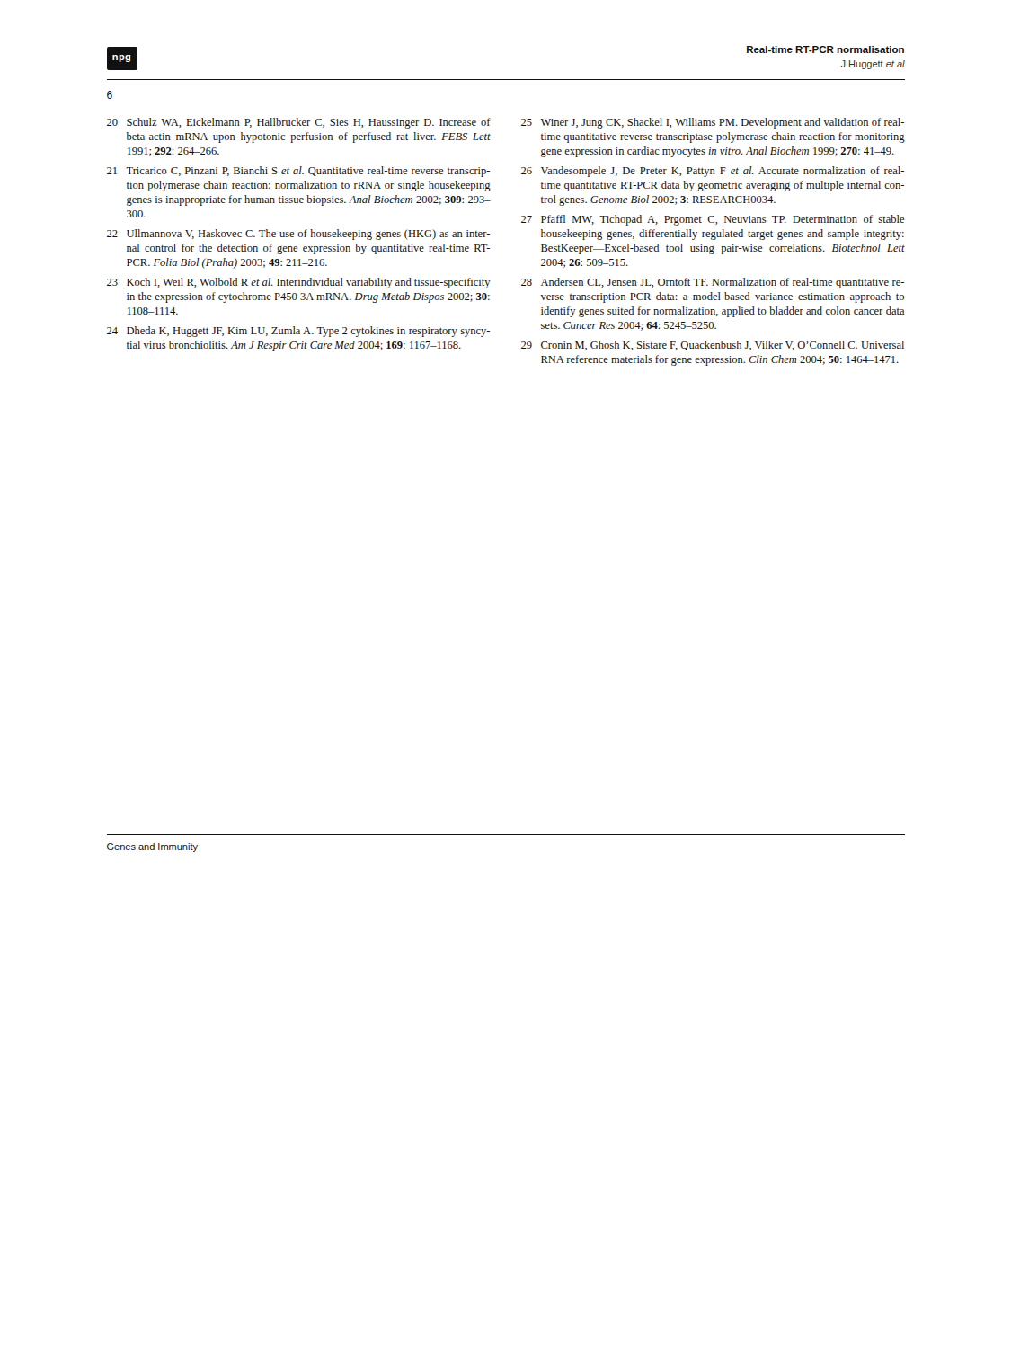npg
Real-time RT-PCR normalisation
J Huggett et al
6
20 Schulz WA, Eickelmann P, Hallbrucker C, Sies H, Haussinger D. Increase of beta-actin mRNA upon hypotonic perfusion of perfused rat liver. FEBS Lett 1991; 292: 264–266.
21 Tricarico C, Pinzani P, Bianchi S et al. Quantitative real-time reverse transcription polymerase chain reaction: normalization to rRNA or single housekeeping genes is inappropriate for human tissue biopsies. Anal Biochem 2002; 309: 293–300.
22 Ullmannova V, Haskovec C. The use of housekeeping genes (HKG) as an internal control for the detection of gene expression by quantitative real-time RT-PCR. Folia Biol (Praha) 2003; 49: 211–216.
23 Koch I, Weil R, Wolbold R et al. Interindividual variability and tissue-specificity in the expression of cytochrome P450 3A mRNA. Drug Metab Dispos 2002; 30: 1108–1114.
24 Dheda K, Huggett JF, Kim LU, Zumla A. Type 2 cytokines in respiratory syncytial virus bronchiolitis. Am J Respir Crit Care Med 2004; 169: 1167–1168.
25 Winer J, Jung CK, Shackel I, Williams PM. Development and validation of real-time quantitative reverse transcriptase-polymerase chain reaction for monitoring gene expression in cardiac myocytes in vitro. Anal Biochem 1999; 270: 41–49.
26 Vandesompele J, De Preter K, Pattyn F et al. Accurate normalization of real-time quantitative RT-PCR data by geometric averaging of multiple internal control genes. Genome Biol 2002; 3: RESEARCH0034.
27 Pfaffl MW, Tichopad A, Prgomet C, Neuvians TP. Determination of stable housekeeping genes, differentially regulated target genes and sample integrity: BestKeeper—Excel-based tool using pair-wise correlations. Biotechnol Lett 2004; 26: 509–515.
28 Andersen CL, Jensen JL, Orntoft TF. Normalization of real-time quantitative reverse transcription-PCR data: a model-based variance estimation approach to identify genes suited for normalization, applied to bladder and colon cancer data sets. Cancer Res 2004; 64: 5245–5250.
29 Cronin M, Ghosh K, Sistare F, Quackenbush J, Vilker V, O’Connell C. Universal RNA reference materials for gene expression. Clin Chem 2004; 50: 1464–1471.
Genes and Immunity